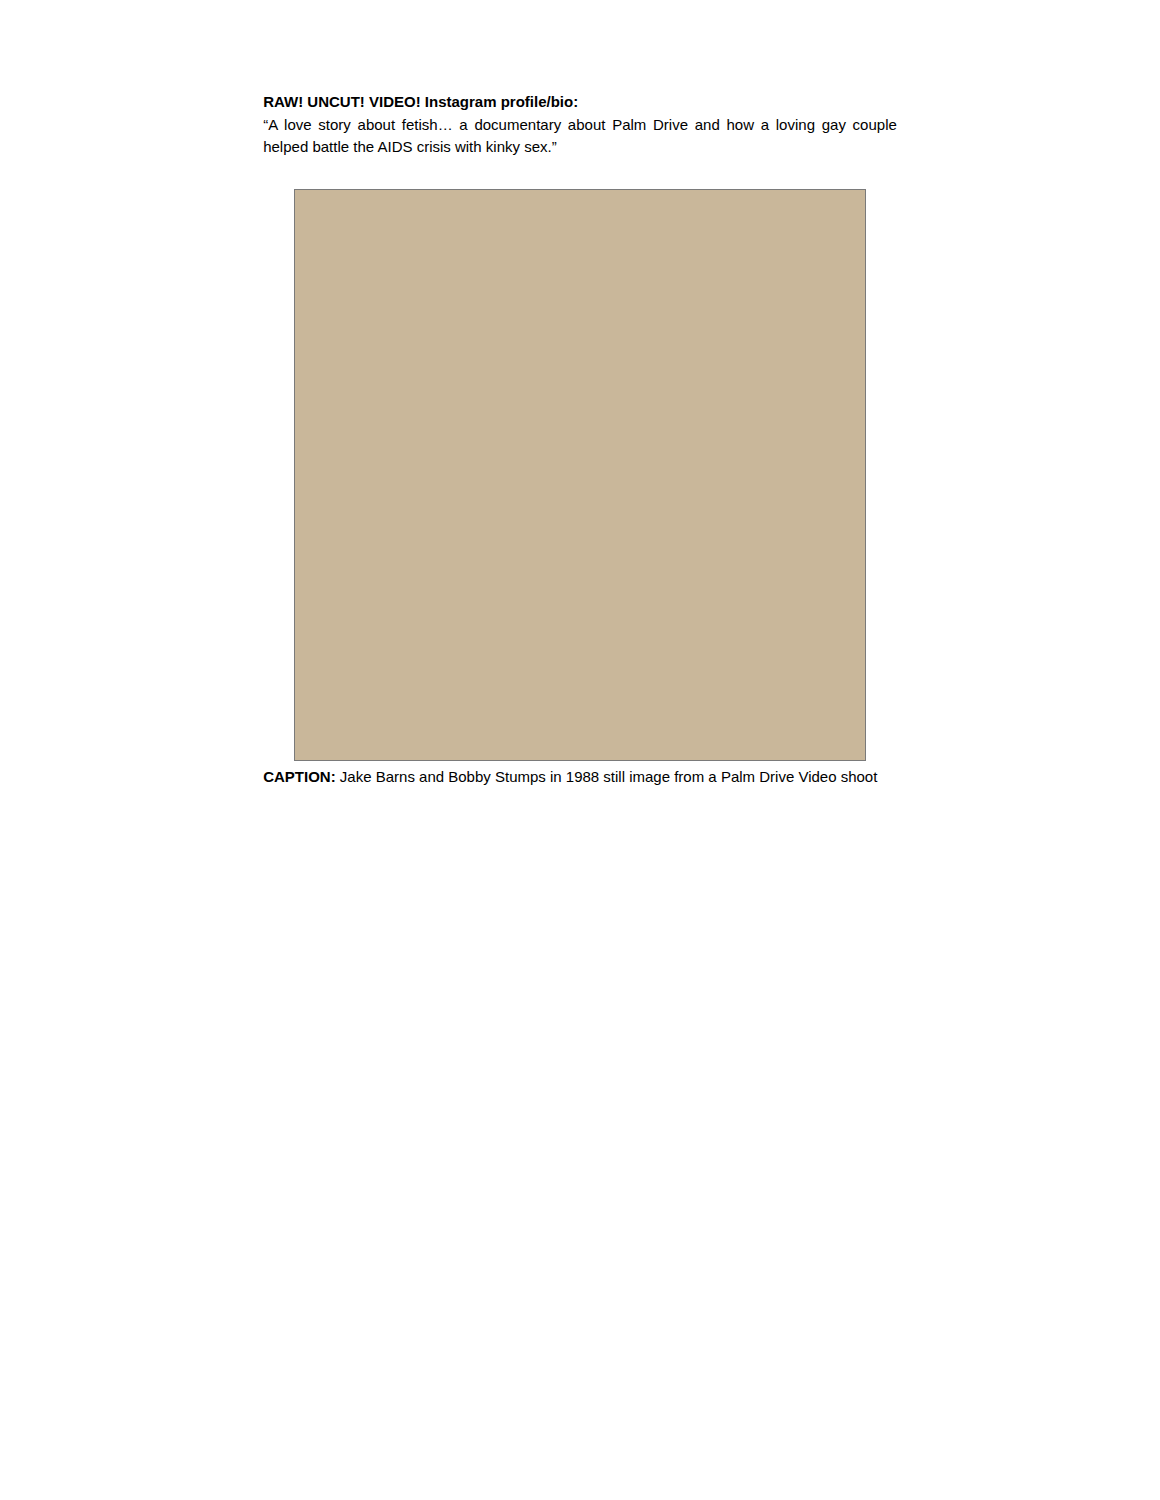RAW! UNCUT! VIDEO! Instagram profile/bio:
“A love story about fetish… a documentary about Palm Drive and how a loving gay couple helped battle the AIDS crisis with kinky sex.”
CAPTION: Jake Barns and Bobby Stumps in 1988 still image from a Palm Drive Video shoot